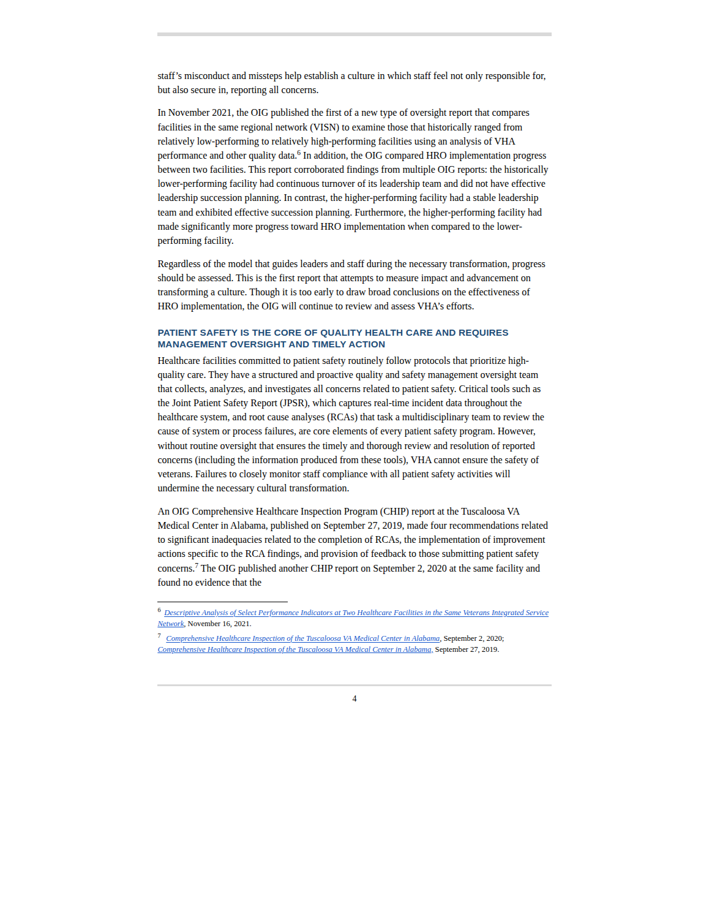staff’s misconduct and missteps help establish a culture in which staff feel not only responsible for, but also secure in, reporting all concerns.
In November 2021, the OIG published the first of a new type of oversight report that compares facilities in the same regional network (VISN) to examine those that historically ranged from relatively low-performing to relatively high-performing facilities using an analysis of VHA performance and other quality data.6 In addition, the OIG compared HRO implementation progress between two facilities. This report corroborated findings from multiple OIG reports: the historically lower-performing facility had continuous turnover of its leadership team and did not have effective leadership succession planning. In contrast, the higher-performing facility had a stable leadership team and exhibited effective succession planning. Furthermore, the higher-performing facility had made significantly more progress toward HRO implementation when compared to the lower-performing facility.
Regardless of the model that guides leaders and staff during the necessary transformation, progress should be assessed. This is the first report that attempts to measure impact and advancement on transforming a culture. Though it is too early to draw broad conclusions on the effectiveness of HRO implementation, the OIG will continue to review and assess VHA’s efforts.
Patient Safety Is the Core of Quality Health Care and Requires Management Oversight and Timely Action
Healthcare facilities committed to patient safety routinely follow protocols that prioritize high-quality care. They have a structured and proactive quality and safety management oversight team that collects, analyzes, and investigates all concerns related to patient safety. Critical tools such as the Joint Patient Safety Report (JPSR), which captures real-time incident data throughout the healthcare system, and root cause analyses (RCAs) that task a multidisciplinary team to review the cause of system or process failures, are core elements of every patient safety program. However, without routine oversight that ensures the timely and thorough review and resolution of reported concerns (including the information produced from these tools), VHA cannot ensure the safety of veterans. Failures to closely monitor staff compliance with all patient safety activities will undermine the necessary cultural transformation.
An OIG Comprehensive Healthcare Inspection Program (CHIP) report at the Tuscaloosa VA Medical Center in Alabama, published on September 27, 2019, made four recommendations related to significant inadequacies related to the completion of RCAs, the implementation of improvement actions specific to the RCA findings, and provision of feedback to those submitting patient safety concerns.7 The OIG published another CHIP report on September 2, 2020 at the same facility and found no evidence that the
6 Descriptive Analysis of Select Performance Indicators at Two Healthcare Facilities in the Same Veterans Integrated Service Network, November 16, 2021.
7 Comprehensive Healthcare Inspection of the Tuscaloosa VA Medical Center in Alabama, September 2, 2020; Comprehensive Healthcare Inspection of the Tuscaloosa VA Medical Center in Alabama, September 27, 2019.
4